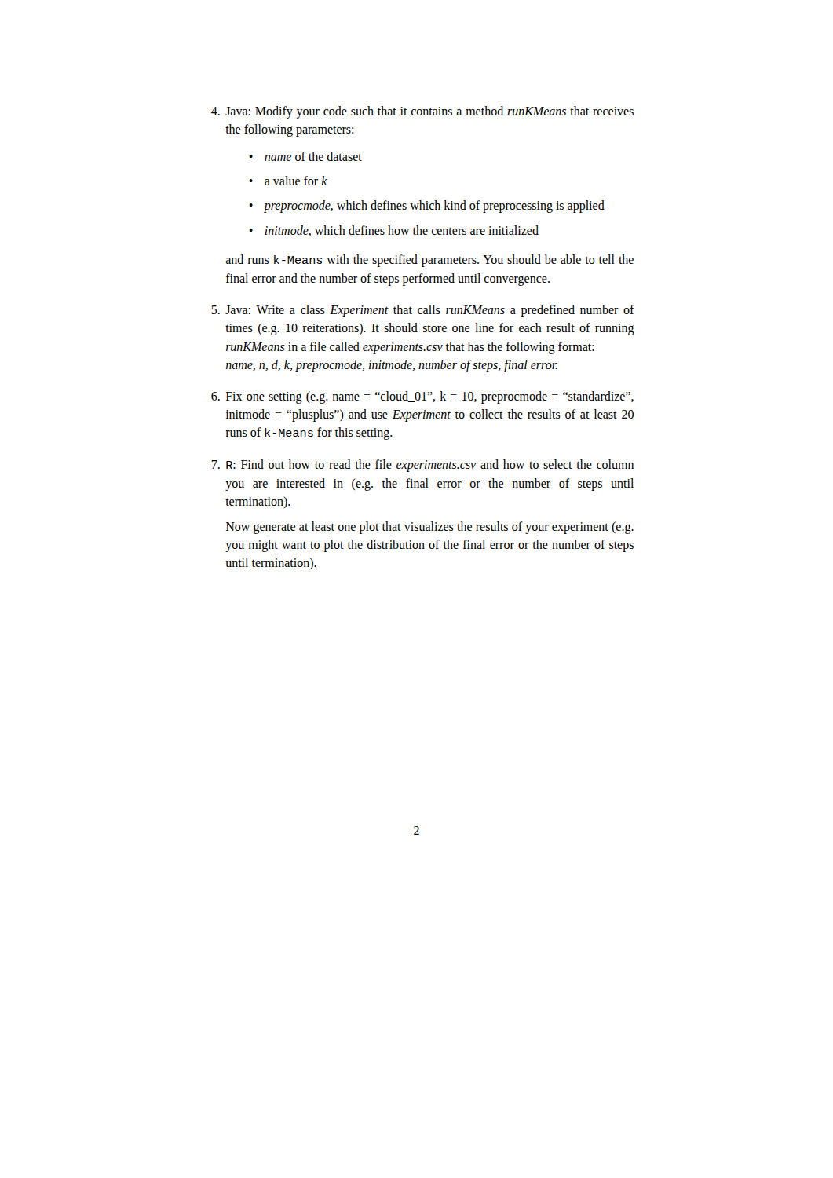4.
Java: Modify your code such that it contains a method runKMeans that receives the following parameters:
name of the dataset
a value for k
preprocmode, which defines which kind of preprocessing is applied
initmode, which defines how the centers are initialized
and runs k-Means with the specified parameters. You should be able to tell the final error and the number of steps performed until convergence.
5.
Java: Write a class Experiment that calls runKMeans a predefined number of times (e.g. 10 reiterations). It should store one line for each result of running runKMeans in a file called experiments.csv that has the following format:
name, n, d, k, preprocmode, initmode, number of steps, final error.
6.
Fix one setting (e.g. name = “cloud_01”, k = 10, preprocmode = “standardize”, initmode = “plusplus”) and use Experiment to collect the results of at least 20 runs of k-Means for this setting.
7.
R: Find out how to read the file experiments.csv and how to select the column you are interested in (e.g. the final error or the number of steps until termination).
Now generate at least one plot that visualizes the results of your experiment (e.g. you might want to plot the distribution of the final error or the number of steps until termination).
2